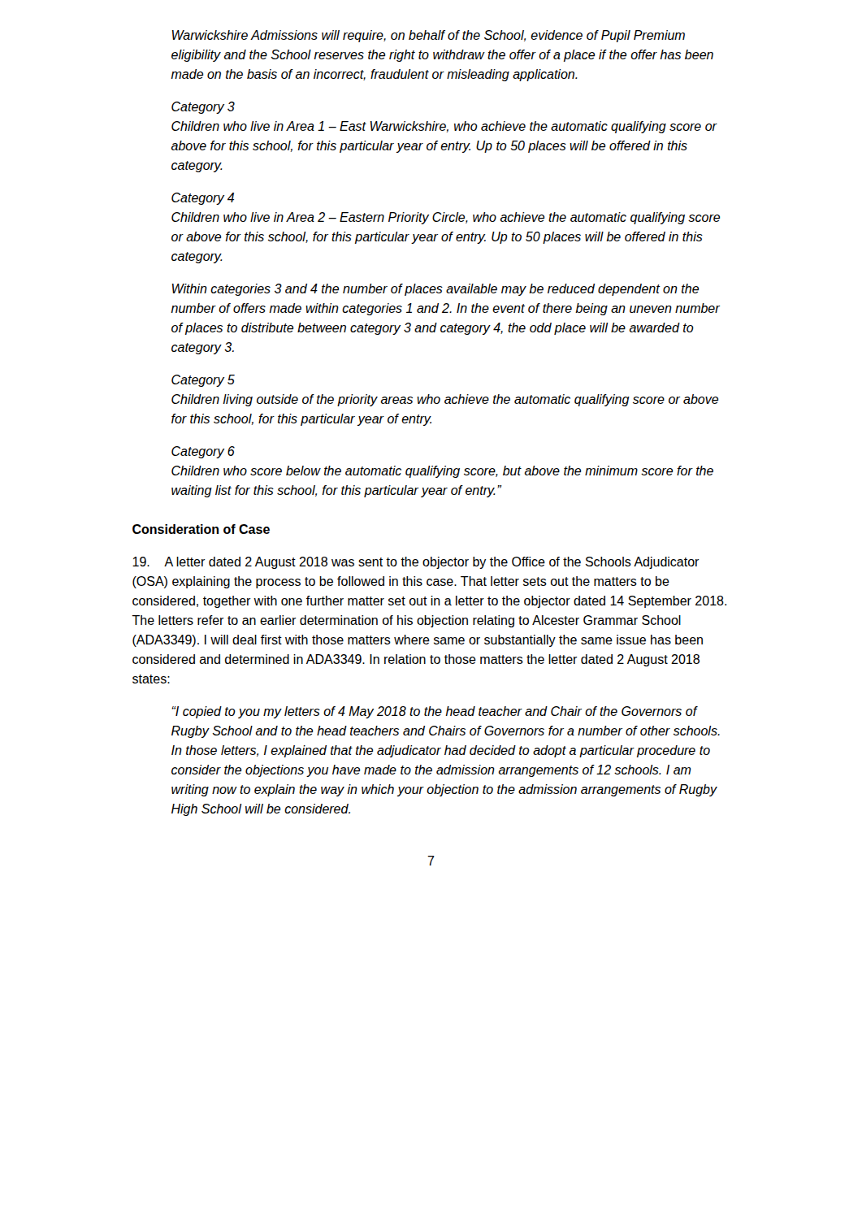Warwickshire Admissions will require, on behalf of the School, evidence of Pupil Premium eligibility and the School reserves the right to withdraw the offer of a place if the offer has been made on the basis of an incorrect, fraudulent or misleading application.
Category 3
Children who live in Area 1 – East Warwickshire, who achieve the automatic qualifying score or above for this school, for this particular year of entry. Up to 50 places will be offered in this category.
Category 4
Children who live in Area 2 – Eastern Priority Circle, who achieve the automatic qualifying score or above for this school, for this particular year of entry. Up to 50 places will be offered in this category.
Within categories 3 and 4 the number of places available may be reduced dependent on the number of offers made within categories 1 and 2. In the event of there being an uneven number of places to distribute between category 3 and category 4, the odd place will be awarded to category 3.
Category 5
Children living outside of the priority areas who achieve the automatic qualifying score or above for this school, for this particular year of entry.
Category 6
Children who score below the automatic qualifying score, but above the minimum score for the waiting list for this school, for this particular year of entry.”
Consideration of Case
19. A letter dated 2 August 2018 was sent to the objector by the Office of the Schools Adjudicator (OSA) explaining the process to be followed in this case. That letter sets out the matters to be considered, together with one further matter set out in a letter to the objector dated 14 September 2018. The letters refer to an earlier determination of his objection relating to Alcester Grammar School (ADA3349). I will deal first with those matters where same or substantially the same issue has been considered and determined in ADA3349. In relation to those matters the letter dated 2 August 2018 states:
“I copied to you my letters of 4 May 2018 to the head teacher and Chair of the Governors of Rugby School and to the head teachers and Chairs of Governors for a number of other schools. In those letters, I explained that the adjudicator had decided to adopt a particular procedure to consider the objections you have made to the admission arrangements of 12 schools. I am writing now to explain the way in which your objection to the admission arrangements of Rugby High School will be considered.
7